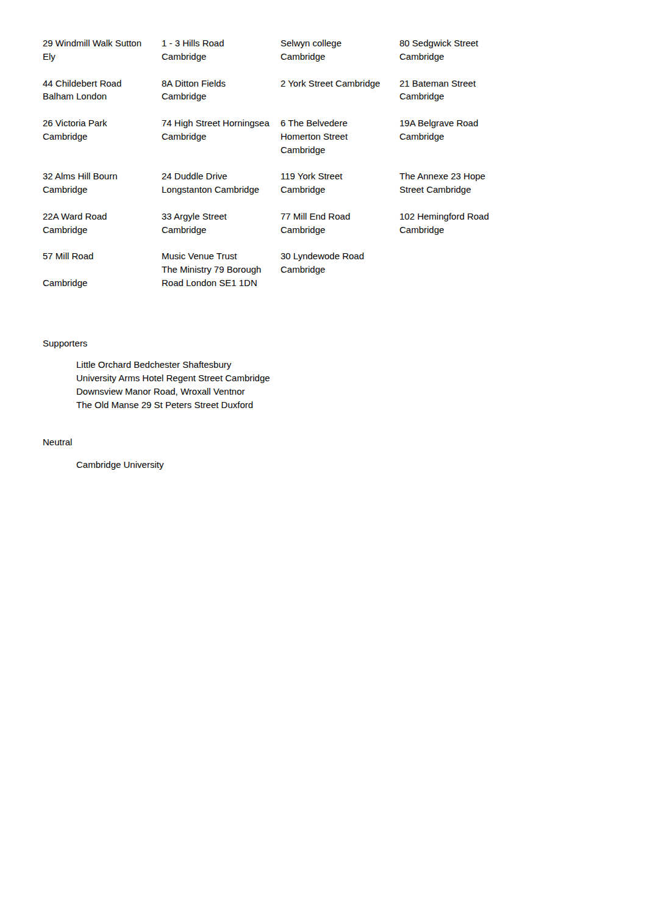| 29 Windmill Walk Sutton Ely | 1 - 3 Hills Road Cambridge | Selwyn college Cambridge | 80 Sedgwick Street Cambridge |
| 44 Childebert Road Balham London | 8A Ditton Fields Cambridge | 2 York Street Cambridge | 21 Bateman Street Cambridge |
| 26 Victoria Park Cambridge | 74 High Street Horningsea Cambridge | 6 The Belvedere Homerton Street Cambridge | 19A Belgrave Road Cambridge |
| 32 Alms Hill Bourn Cambridge | 24 Duddle Drive Longstanton Cambridge | 119 York Street Cambridge | The Annexe 23 Hope Street Cambridge |
| 22A Ward Road Cambridge | 33 Argyle Street Cambridge | 77 Mill End Road Cambridge | 102 Hemingford Road Cambridge |
| 57 Mill Road Cambridge | Music Venue Trust The Ministry 79 Borough Road London SE1 1DN | 30 Lyndewode Road Cambridge | |
Supporters
Little Orchard Bedchester Shaftesbury
University Arms Hotel Regent Street Cambridge
Downsview Manor Road, Wroxall Ventnor
The Old Manse 29 St Peters Street Duxford
Neutral
Cambridge University